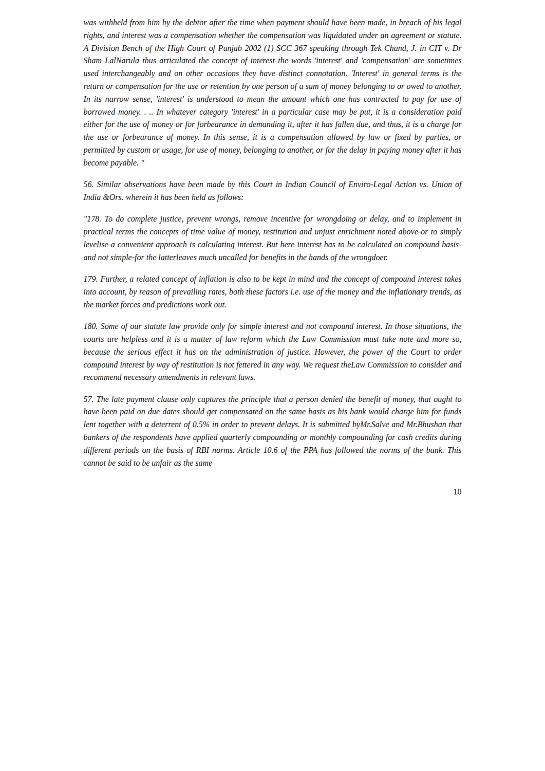was withheld from him by the debtor after the time when payment should have been made, in breach of his legal rights, and interest was a compensation whether the compensation was liquidated under an agreement or statute. A Division Bench of the High Court of Punjab 2002 (1) SCC 367 speaking through Tek Chand, J. in CIT v. Dr Sham LalNarula thus articulated the concept of interest the words 'interest' and 'compensation' are sometimes used interchangeably and on other occasions they have distinct connotation. 'Interest' in general terms is the return or compensation for the use or retention by one person of a sum of money belonging to or owed to another. In its narrow sense, 'interest' is understood to mean the amount which one has contracted to pay for use of borrowed money. . .. In whatever category 'interest' in a particular case may be put, it is a consideration paid either for the use of money or for forbearance in demanding it, after it has fallen due, and thus, it is a charge for the use or forbearance of money. In this sense, it is a compensation allowed by law or fixed by parties, or permitted by custom or usage, for use of money, belonging to another, or for the delay in paying money after it has become payable. "
56. Similar observations have been made by this Court in Indian Council of Enviro-Legal Action vs. Union of India &Ors. wherein it has been held as follows:
"178. To do complete justice, prevent wrongs, remove incentive for wrongdoing or delay, and to implement in practical terms the concepts of time value of money, restitution and unjust enrichment noted above-or to simply levelise-a convenient approach is calculating interest. But here interest has to be calculated on compound basis-and not simple-for the latterleaves much uncalled for benefits in the hands of the wrongdoer.
179. Further, a related concept of inflation is also to be kept in mind and the concept of compound interest takes into account, by reason of prevailing rates, both these factors i.e. use of the money and the inflationary trends, as the market forces and predictions work out.
180. Some of our statute law provide only for simple interest and not compound interest. In those situations, the courts are helpless and it is a matter of law reform which the Law Commission must take note and more so, because the serious effect it has on the administration of justice. However, the power of the Court to order compound interest by way of restitution is not fettered in any way. We request theLaw Commission to consider and recommend necessary amendments in relevant laws.
57. The late payment clause only captures the principle that a person denied the benefit of money, that ought to have been paid on due dates should get compensated on the same basis as his bank would charge him for funds lent together with a deterrent of 0.5% in order to prevent delays. It is submitted byMr.Salve and Mr.Bhushan that bankers of the respondents have applied quarterly compounding or monthly compounding for cash credits during different periods on the basis of RBI norms. Article 10.6 of the PPA has followed the norms of the bank. This cannot be said to be unfair as the same
10